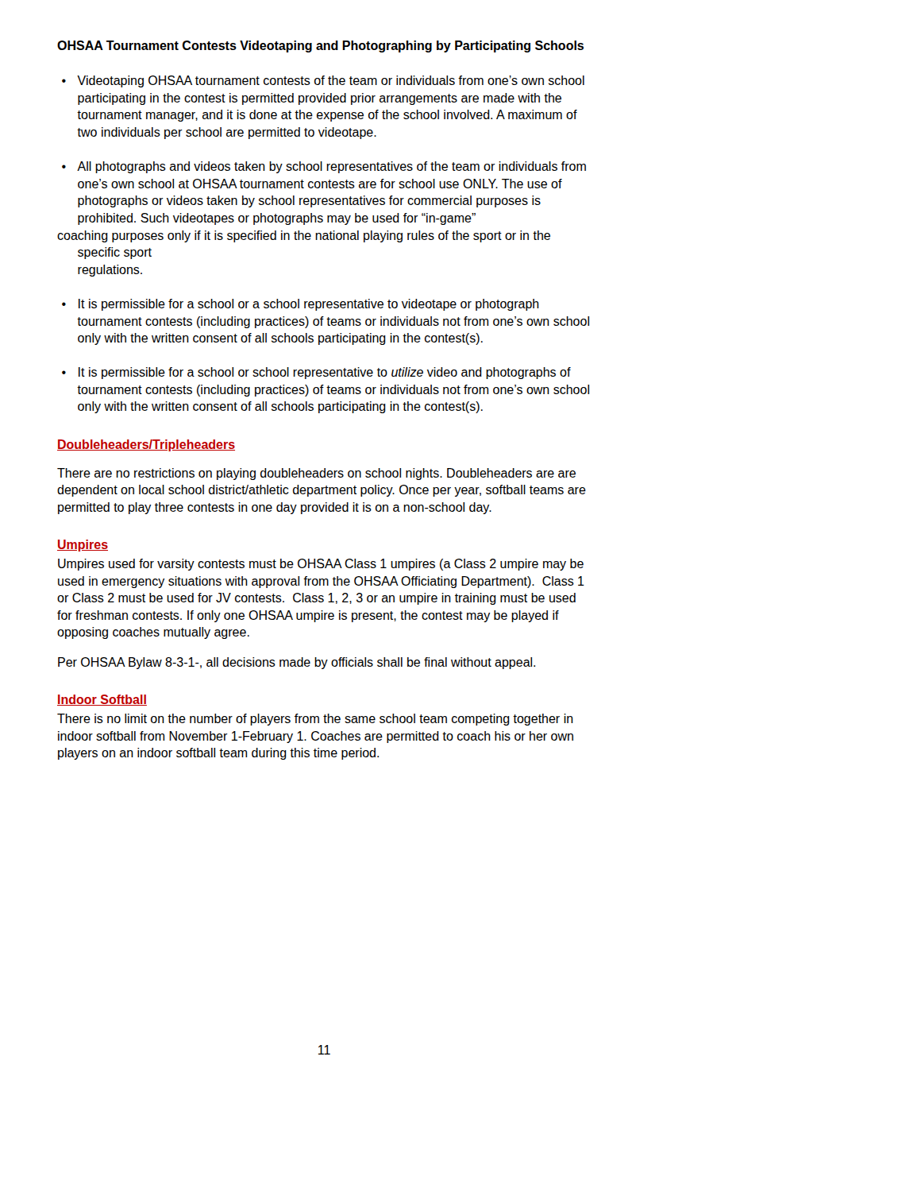OHSAA Tournament Contests Videotaping and Photographing by Participating Schools
Videotaping OHSAA tournament contests of the team or individuals from one’s own school participating in the contest is permitted provided prior arrangements are made with the tournament manager, and it is done at the expense of the school involved. A maximum of two individuals per school are permitted to videotape.
All photographs and videos taken by school representatives of the team or individuals from one’s own school at OHSAA tournament contests are for school use ONLY. The use of photographs or videos taken by school representatives for commercial purposes is prohibited. Such videotapes or photographs may be used for “in-game”
coaching purposes only if it is specified in the national playing rules of the sport or in the specific sport
regulations.
It is permissible for a school or a school representative to videotape or photograph tournament contests (including practices) of teams or individuals not from one’s own school only with the written consent of all schools participating in the contest(s).
It is permissible for a school or school representative to utilize video and photographs of tournament contests (including practices) of teams or individuals not from one’s own school only with the written consent of all schools participating in the contest(s).
Doubleheaders/Tripleheaders
There are no restrictions on playing doubleheaders on school nights. Doubleheaders are are dependent on local school district/athletic department policy. Once per year, softball teams are permitted to play three contests in one day provided it is on a non-school day.
Umpires
Umpires used for varsity contests must be OHSAA Class 1 umpires (a Class 2 umpire may be used in emergency situations with approval from the OHSAA Officiating Department). Class 1 or Class 2 must be used for JV contests. Class 1, 2, 3 or an umpire in training must be used for freshman contests. If only one OHSAA umpire is present, the contest may be played if opposing coaches mutually agree.
Per OHSAA Bylaw 8-3-1-, all decisions made by officials shall be final without appeal.
Indoor Softball
There is no limit on the number of players from the same school team competing together in indoor softball from November 1-February 1. Coaches are permitted to coach his or her own players on an indoor softball team during this time period.
11